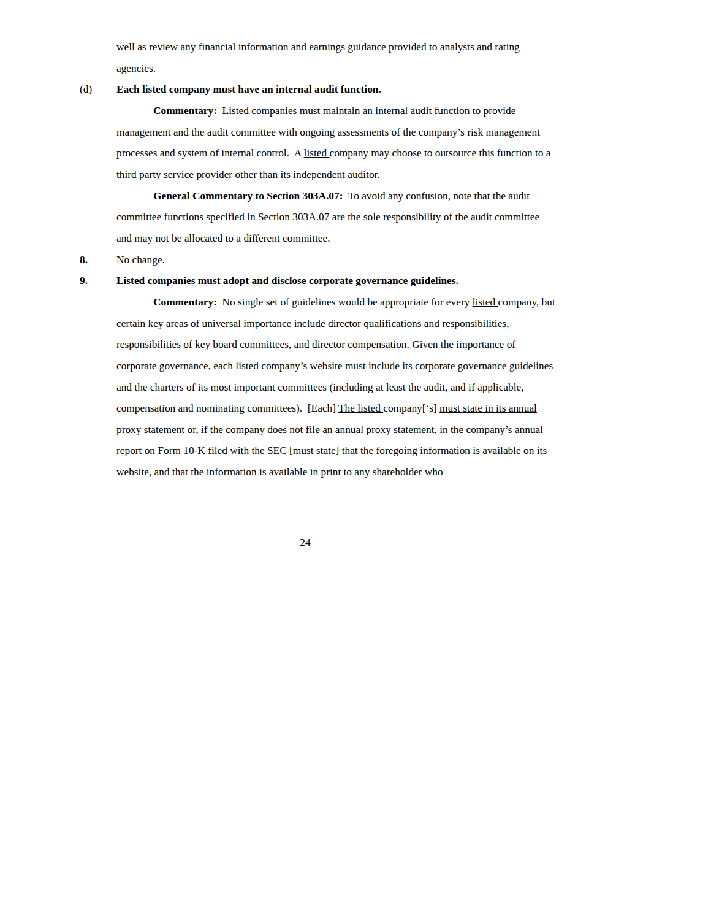well as review any financial information and earnings guidance provided to analysts and rating agencies.
(d)
Each listed company must have an internal audit function.
Commentary: Listed companies must maintain an internal audit function to provide management and the audit committee with ongoing assessments of the company’s risk management processes and system of internal control. A listed company may choose to outsource this function to a third party service provider other than its independent auditor.
General Commentary to Section 303A.07: To avoid any confusion, note that the audit committee functions specified in Section 303A.07 are the sole responsibility of the audit committee and may not be allocated to a different committee.
8.
No change.
9.
Listed companies must adopt and disclose corporate governance guidelines.
Commentary: No single set of guidelines would be appropriate for every listed company, but certain key areas of universal importance include director qualifications and responsibilities, responsibilities of key board committees, and director compensation. Given the importance of corporate governance, each listed company’s website must include its corporate governance guidelines and the charters of its most important committees (including at least the audit, and if applicable, compensation and nominating committees). [Each] The listed company[‘s] must state in its annual proxy statement or, if the company does not file an annual proxy statement, in the company’s annual report on Form 10-K filed with the SEC [must state] that the foregoing information is available on its website, and that the information is available in print to any shareholder who
24